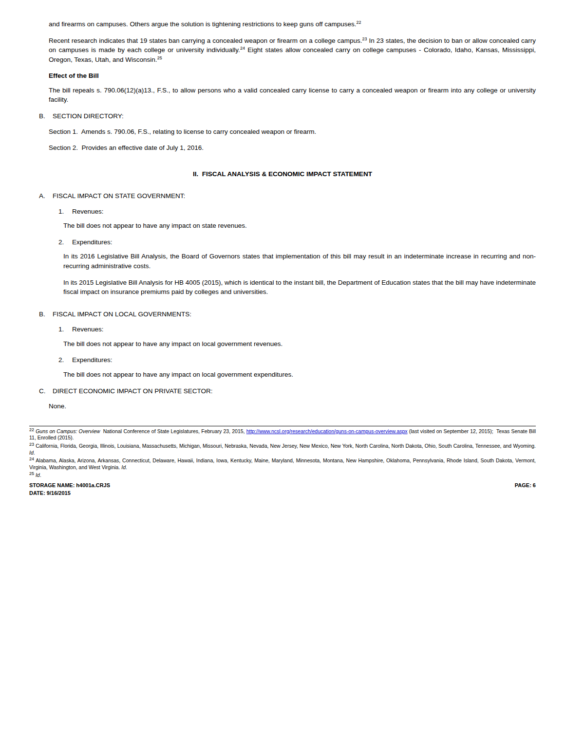and firearms on campuses. Others argue the solution is tightening restrictions to keep guns off campuses.22
Recent research indicates that 19 states ban carrying a concealed weapon or firearm on a college campus.23 In 23 states, the decision to ban or allow concealed carry on campuses is made by each college or university individually.24 Eight states allow concealed carry on college campuses - Colorado, Idaho, Kansas, Mississippi, Oregon, Texas, Utah, and Wisconsin.25
Effect of the Bill
The bill repeals s. 790.06(12)(a)13., F.S., to allow persons who a valid concealed carry license to carry a concealed weapon or firearm into any college or university facility.
B. SECTION DIRECTORY:
Section 1. Amends s. 790.06, F.S., relating to license to carry concealed weapon or firearm.
Section 2. Provides an effective date of July 1, 2016.
II. FISCAL ANALYSIS & ECONOMIC IMPACT STATEMENT
A. FISCAL IMPACT ON STATE GOVERNMENT:
1. Revenues:
The bill does not appear to have any impact on state revenues.
2. Expenditures:
In its 2016 Legislative Bill Analysis, the Board of Governors states that implementation of this bill may result in an indeterminate increase in recurring and non-recurring administrative costs.
In its 2015 Legislative Bill Analysis for HB 4005 (2015), which is identical to the instant bill, the Department of Education states that the bill may have indeterminate fiscal impact on insurance premiums paid by colleges and universities.
B. FISCAL IMPACT ON LOCAL GOVERNMENTS:
1. Revenues:
The bill does not appear to have any impact on local government revenues.
2. Expenditures:
The bill does not appear to have any impact on local government expenditures.
C. DIRECT ECONOMIC IMPACT ON PRIVATE SECTOR:
None.
22 Guns on Campus: Overview National Conference of State Legislatures, February 23, 2015, http://www.ncsl.org/research/education/guns-on-campus-overview.aspx (last visited on September 12, 2015); Texas Senate Bill 11, Enrolled (2015).
23 California, Florida, Georgia, Illinois, Louisiana, Massachusetts, Michigan, Missouri, Nebraska, Nevada, New Jersey, New Mexico, New York, North Carolina, North Dakota, Ohio, South Carolina, Tennessee, and Wyoming. Id.
24 Alabama, Alaska, Arizona, Arkansas, Connecticut, Delaware, Hawaii, Indiana, Iowa, Kentucky, Maine, Maryland, Minnesota, Montana, New Hampshire, Oklahoma, Pennsylvania, Rhode Island, South Dakota, Vermont, Virginia, Washington, and West Virginia. Id.
25 Id.
STORAGE NAME: h4001a.CRJS
DATE: 9/16/2015
PAGE: 6